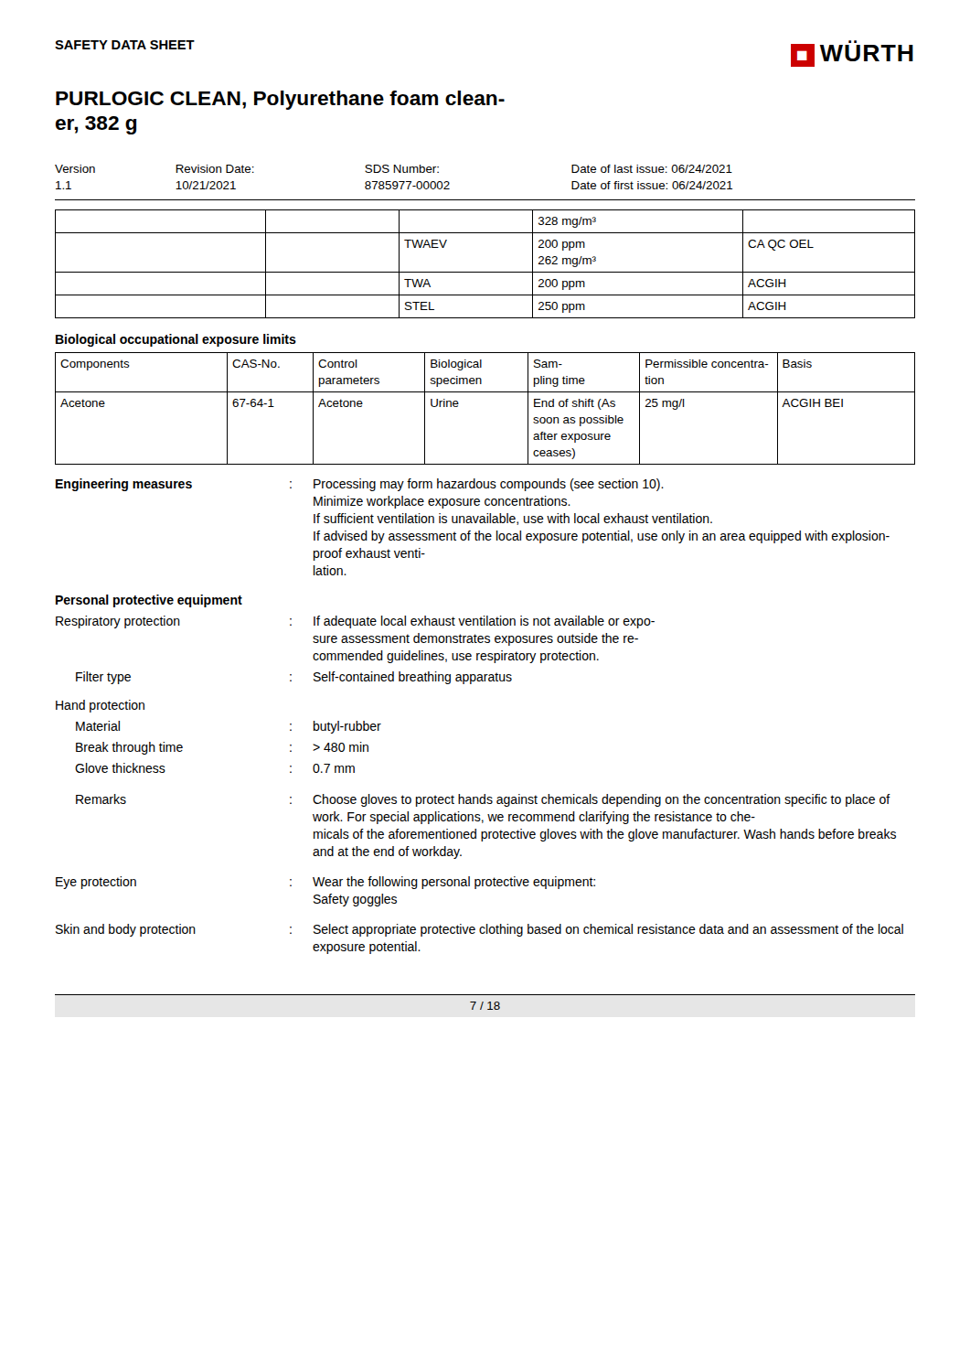SAFETY DATA SHEET
■WÜRTH
PURLOGIC CLEAN, Polyurethane foam clean-
er, 382 g
| Version 1.1 | Revision Date: 10/21/2021 | SDS Number: 8785977-00002 | Date of last issue: 06/24/2021 Date of first issue: 06/24/2021 |
| | | | 328 mg/m³ | |
| | | TWAEV | 200 ppm 262 mg/m³ | CA QC OEL |
| | | TWA | 200 ppm | ACGIH |
| | | STEL | 250 ppm | ACGIH |
Biological occupational exposure limits
| Components | CAS-No. | Control parameters | Biological specimen | Sam- pling time | Permissible concentra- tion | Basis |
| --- | --- | --- | --- | --- | --- | --- |
| Acetone | 67-64-1 | Acetone | Urine | End of shift (As soon as possible after exposure ceases) | 25 mg/l | ACGIH BEI |
| Engineering measures | : | Processing may form hazardous compounds (see section 10). Minimize workplace exposure concentrations. If sufficient ventilation is unavailable, use with local exhaust ventilation. If advised by assessment of the local exposure potential, use only in an area equipped with explosion-proof exhaust venti- lation. |
| Personal protective equipment |
| Respiratory protection | : | If adequate local exhaust ventilation is not available or expo- sure assessment demonstrates exposures outside the re- commended guidelines, use respiratory protection. |
| Filter type | : | Self-contained breathing apparatus |
| Hand protection | | |
| Material | : | butyl-rubber |
| Break through time | : | > 480 min |
| Glove thickness | : | 0.7 mm |
| Remarks | : | Choose gloves to protect hands against chemicals depending on the concentration specific to place of work. For special applications, we recommend clarifying the resistance to che- micals of the aforementioned protective gloves with the glove manufacturer. Wash hands before breaks and at the end of workday. |
| Eye protection | : | Wear the following personal protective equipment: Safety goggles |
| Skin and body protection | : | Select appropriate protective clothing based on chemical resistance data and an assessment of the local exposure potential. |
7 / 18